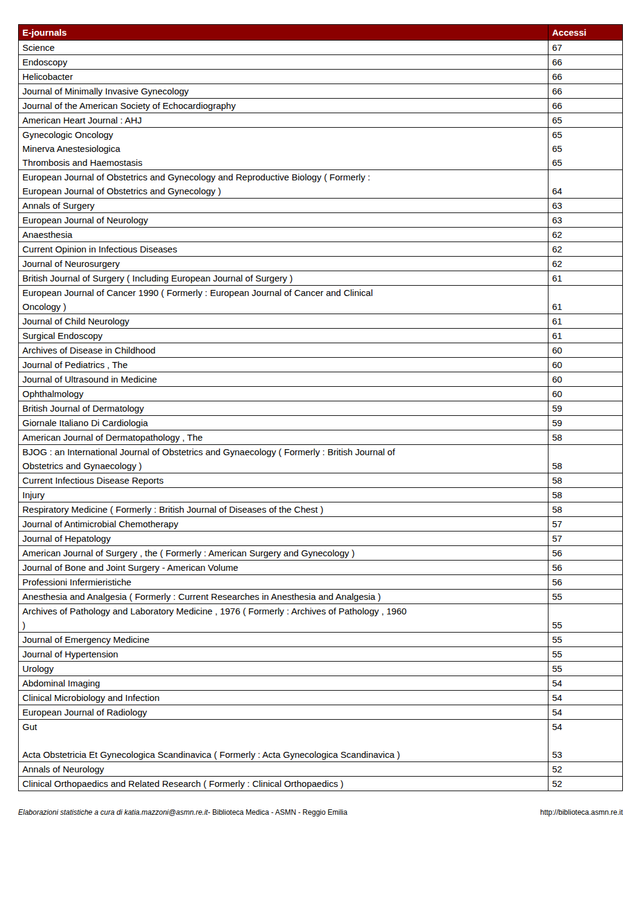| E-journals | Accessi |
| --- | --- |
| Science | 67 |
| Endoscopy | 66 |
| Helicobacter | 66 |
| Journal of Minimally Invasive Gynecology | 66 |
| Journal of the American Society of Echocardiography | 66 |
| American Heart Journal : AHJ | 65 |
| Gynecologic Oncology | 65 |
| Minerva Anestesiologica | 65 |
| Thrombosis and Haemostasis | 65 |
| European Journal of Obstetrics and Gynecology and Reproductive Biology ( Formerly : | |
| European Journal of Obstetrics and Gynecology ) | 64 |
| Annals of Surgery | 63 |
| European Journal of Neurology | 63 |
| Anaesthesia | 62 |
| Current Opinion in Infectious Diseases | 62 |
| Journal of Neurosurgery | 62 |
| British Journal of Surgery ( Including European Journal of Surgery ) | 61 |
| European Journal of Cancer 1990 ( Formerly : European Journal of Cancer and Clinical | |
| Oncology ) | 61 |
| Journal of Child Neurology | 61 |
| Surgical Endoscopy | 61 |
| Archives of Disease in Childhood | 60 |
| Journal of Pediatrics , The | 60 |
| Journal of Ultrasound in Medicine | 60 |
| Ophthalmology | 60 |
| British Journal of Dermatology | 59 |
| Giornale Italiano Di Cardiologia | 59 |
| American Journal of Dermatopathology , The | 58 |
| BJOG : an International Journal of Obstetrics and Gynaecology ( Formerly : British Journal of | |
| Obstetrics and Gynaecology ) | 58 |
| Current Infectious Disease Reports | 58 |
| Injury | 58 |
| Respiratory Medicine ( Formerly : British Journal of Diseases of the Chest ) | 58 |
| Journal of Antimicrobial Chemotherapy | 57 |
| Journal of Hepatology | 57 |
| American Journal of Surgery , the ( Formerly : American Surgery and Gynecology ) | 56 |
| Journal of Bone and Joint Surgery - American Volume | 56 |
| Professioni Infermieristiche | 56 |
| Anesthesia and Analgesia ( Formerly : Current Researches in Anesthesia and Analgesia ) | 55 |
| Archives of Pathology and Laboratory Medicine , 1976 ( Formerly : Archives of Pathology , 1960 | |
| ) | 55 |
| Journal of Emergency Medicine | 55 |
| Journal of Hypertension | 55 |
| Urology | 55 |
| Abdominal Imaging | 54 |
| Clinical Microbiology and Infection | 54 |
| European Journal of Radiology | 54 |
| Gut | 54 |
| Acta Obstetricia Et Gynecologica Scandinavica ( Formerly : Acta Gynecologica Scandinavica ) | 53 |
| Annals of Neurology | 52 |
| Clinical Orthopaedics and Related Research ( Formerly : Clinical Orthopaedics ) | 52 |
Elaborazioni statistiche a cura di katia.mazzoni@asmn.re.it- Biblioteca Medica - ASMN - Reggio Emilia
http://biblioteca.asmn.re.it